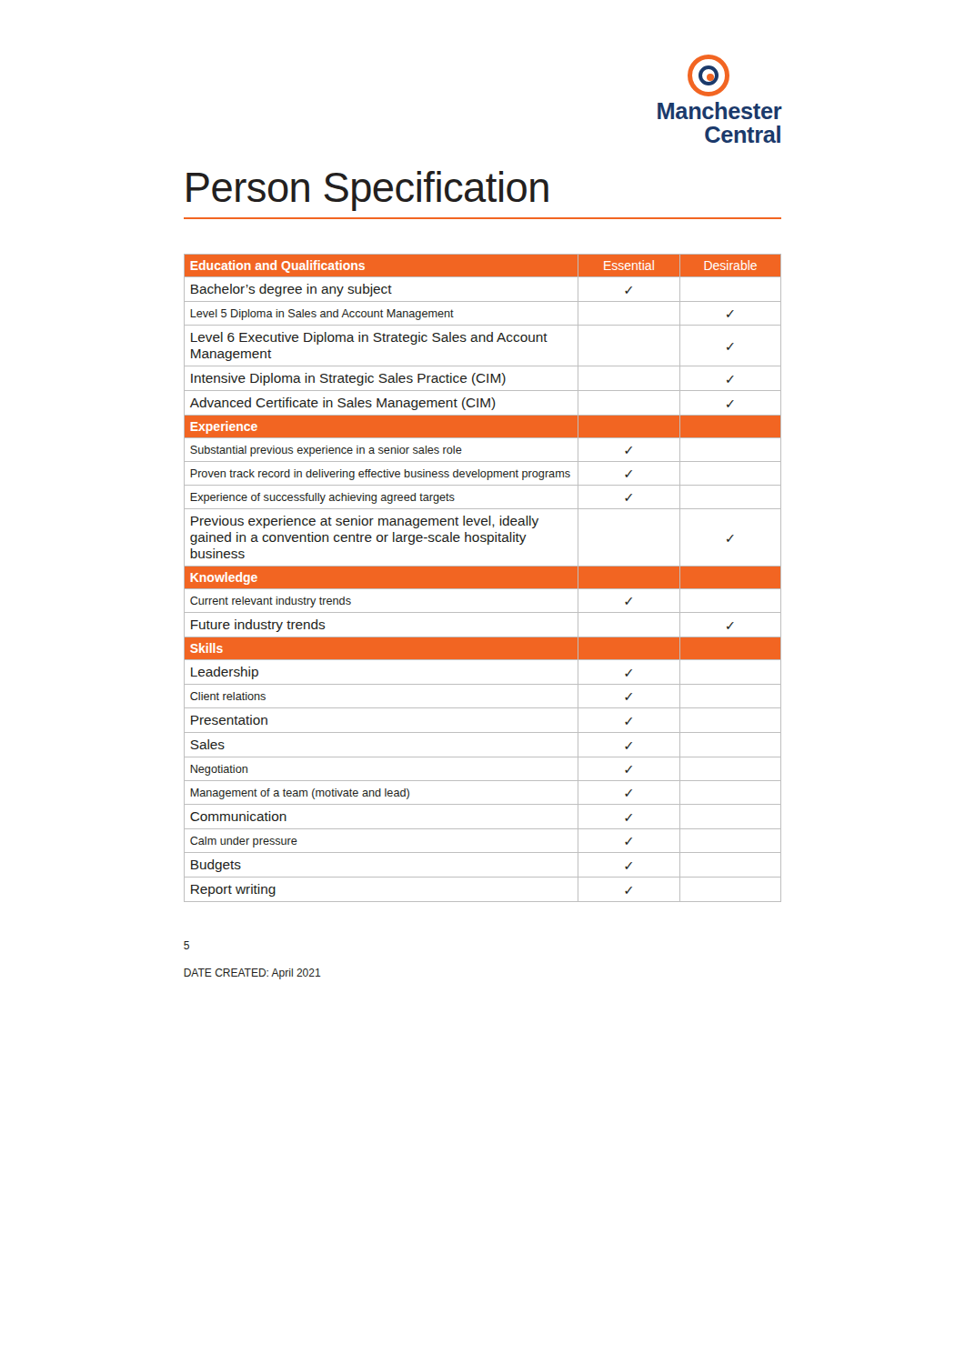Manchester
Central
Person Specification
| Education and Qualifications | Essential | Desirable |
| --- | --- | --- |
| Bachelor’s degree in any subject | ✓ | |
| Level 5 Diploma in Sales and Account Management | | ✓ |
| Level 6 Executive Diploma in Strategic Sales and Account Management | | ✓ |
| Intensive Diploma in Strategic Sales Practice (CIM) | | ✓ |
| Advanced Certificate in Sales Management (CIM) | | ✓ |
| Experience | | |
| Substantial previous experience in a senior sales role | ✓ | |
| Proven track record in delivering effective business development programs | ✓ | |
| Experience of successfully achieving agreed targets | ✓ | |
| Previous experience at senior management level, ideally gained in a convention centre or large-scale hospitality business | | ✓ |
| Knowledge | | |
| Current relevant industry trends | ✓ | |
| Future industry trends | | ✓ |
| Skills | | |
| Leadership | ✓ | |
| Client relations | ✓ | |
| Presentation | ✓ | |
| Sales | ✓ | |
| Negotiation | ✓ | |
| Management of a team (motivate and lead) | ✓ | |
| Communication | ✓ | |
| Calm under pressure | ✓ | |
| Budgets | ✓ | |
| Report writing | ✓ | |
5
DATE CREATED: April 2021